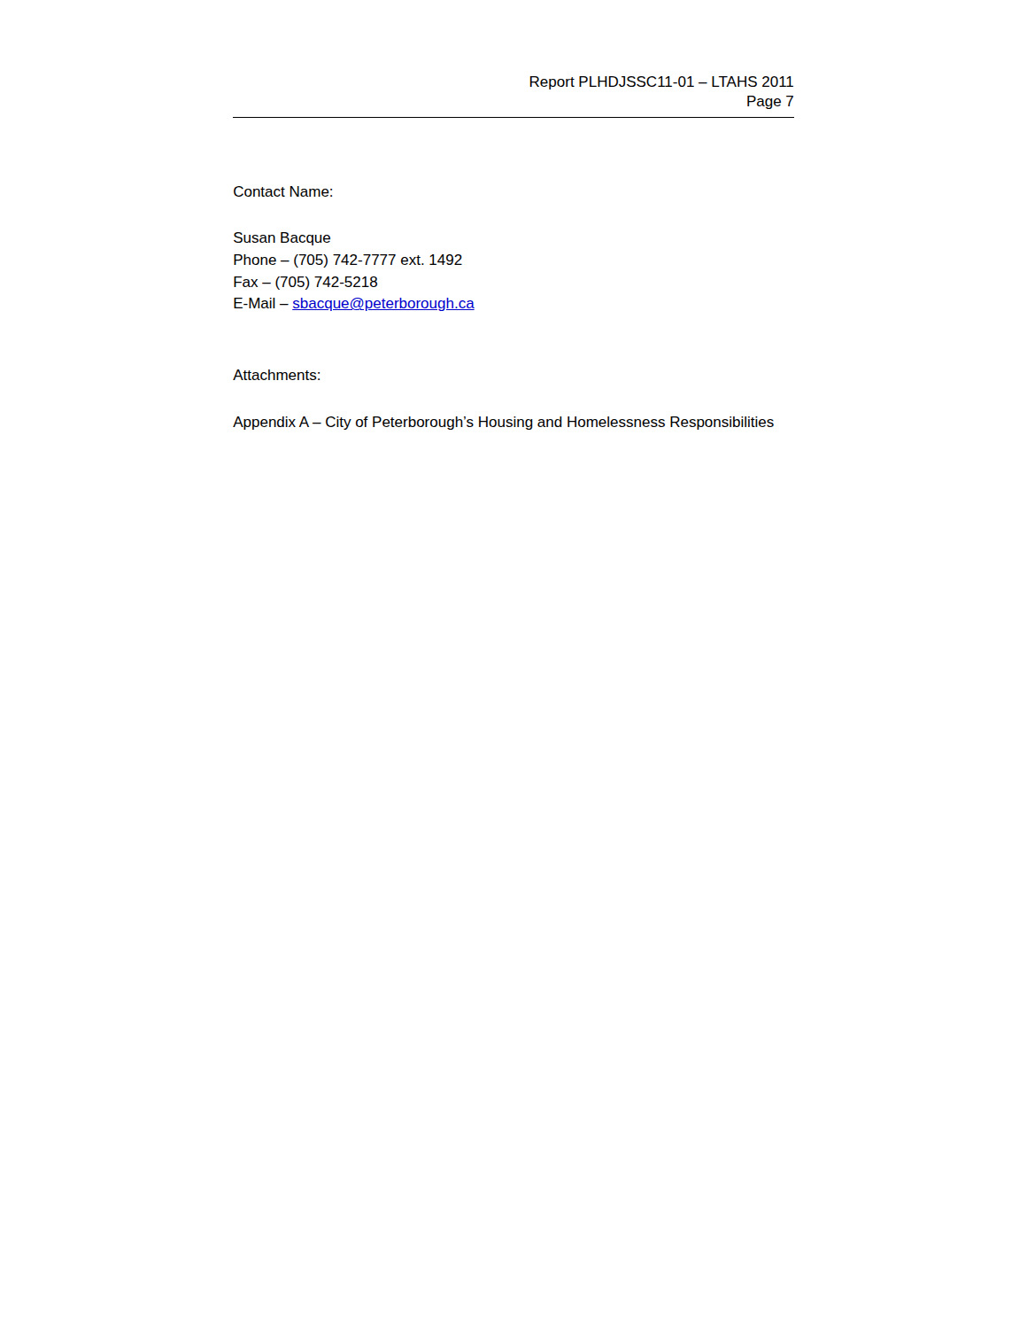Report PLHDJSSC11-01 – LTAHS 2011 Page 7
Contact Name:
Susan Bacque
Phone – (705) 742-7777 ext. 1492
Fax – (705) 742-5218
E-Mail – sbacque@peterborough.ca
Attachments:
Appendix A – City of Peterborough’s Housing and Homelessness Responsibilities